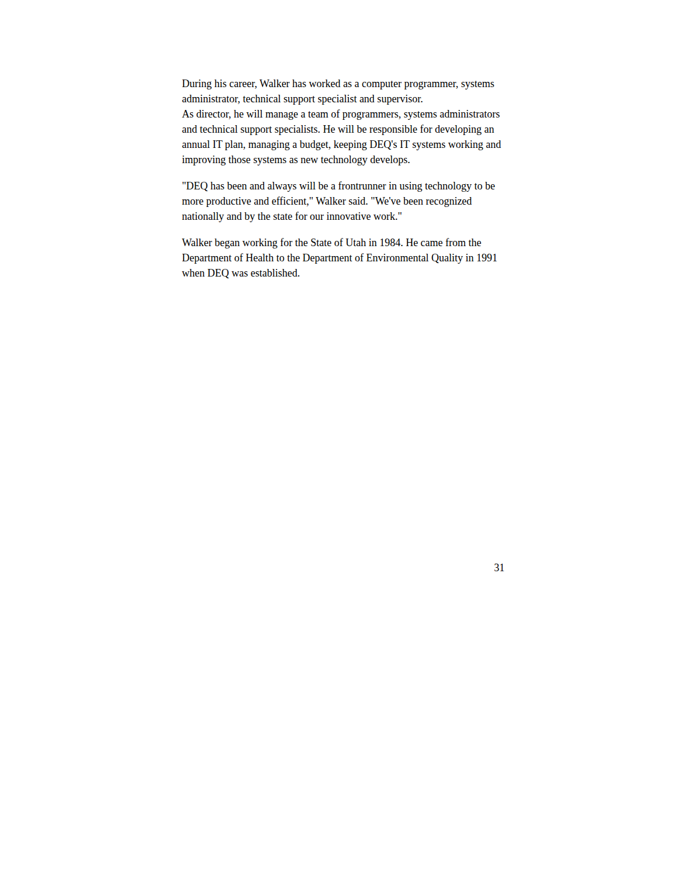During his career, Walker has worked as a computer programmer, systems administrator, technical support specialist and supervisor.
As director, he will manage a team of programmers, systems administrators and technical support specialists. He will be responsible for developing an annual IT plan, managing a budget, keeping DEQ's IT systems working and improving those systems as new technology develops.
"DEQ has been and always will be a frontrunner in using technology to be more productive and efficient," Walker said. "We've been recognized nationally and by the state for our innovative work."
Walker began working for the State of Utah in 1984. He came from the Department of Health to the Department of Environmental Quality in 1991 when DEQ was established.
31